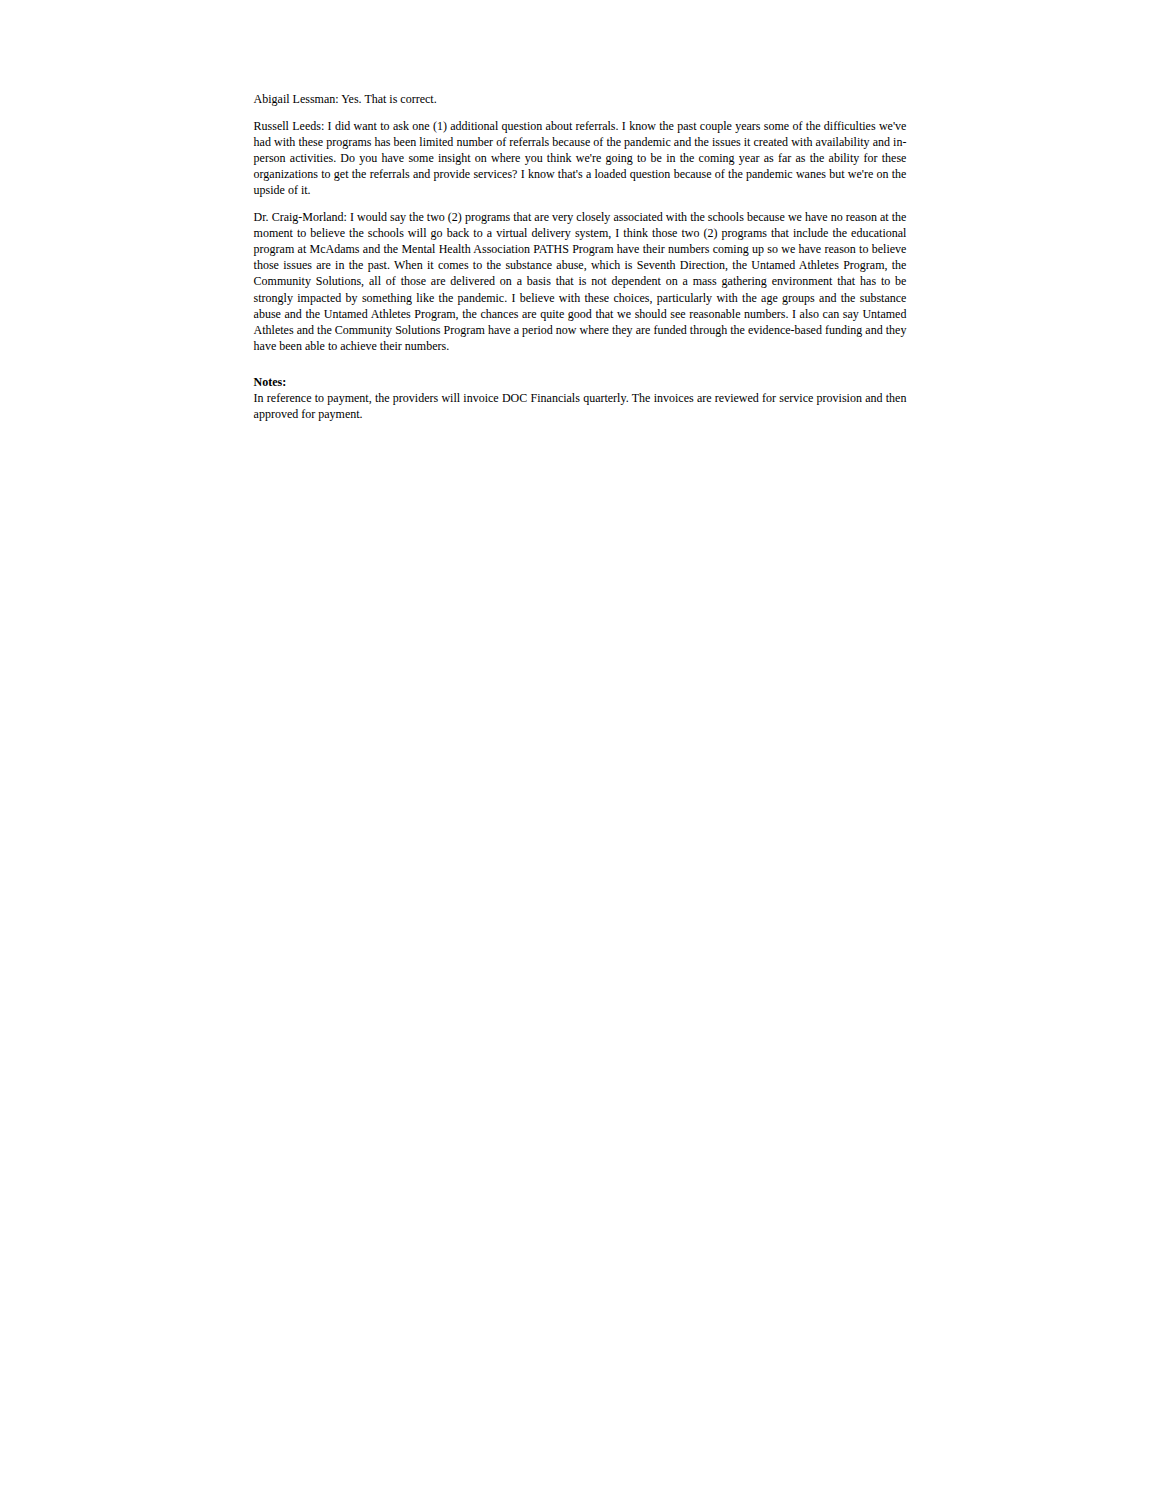Abigail Lessman: Yes. That is correct.
Russell Leeds: I did want to ask one (1) additional question about referrals. I know the past couple years some of the difficulties we've had with these programs has been limited number of referrals because of the pandemic and the issues it created with availability and in-person activities. Do you have some insight on where you think we're going to be in the coming year as far as the ability for these organizations to get the referrals and provide services? I know that's a loaded question because of the pandemic wanes but we're on the upside of it.
Dr. Craig-Morland: I would say the two (2) programs that are very closely associated with the schools because we have no reason at the moment to believe the schools will go back to a virtual delivery system, I think those two (2) programs that include the educational program at McAdams and the Mental Health Association PATHS Program have their numbers coming up so we have reason to believe those issues are in the past. When it comes to the substance abuse, which is Seventh Direction, the Untamed Athletes Program, the Community Solutions, all of those are delivered on a basis that is not dependent on a mass gathering environment that has to be strongly impacted by something like the pandemic. I believe with these choices, particularly with the age groups and the substance abuse and the Untamed Athletes Program, the chances are quite good that we should see reasonable numbers. I also can say Untamed Athletes and the Community Solutions Program have a period now where they are funded through the evidence-based funding and they have been able to achieve their numbers.
Notes:
In reference to payment, the providers will invoice DOC Financials quarterly. The invoices are reviewed for service provision and then approved for payment.